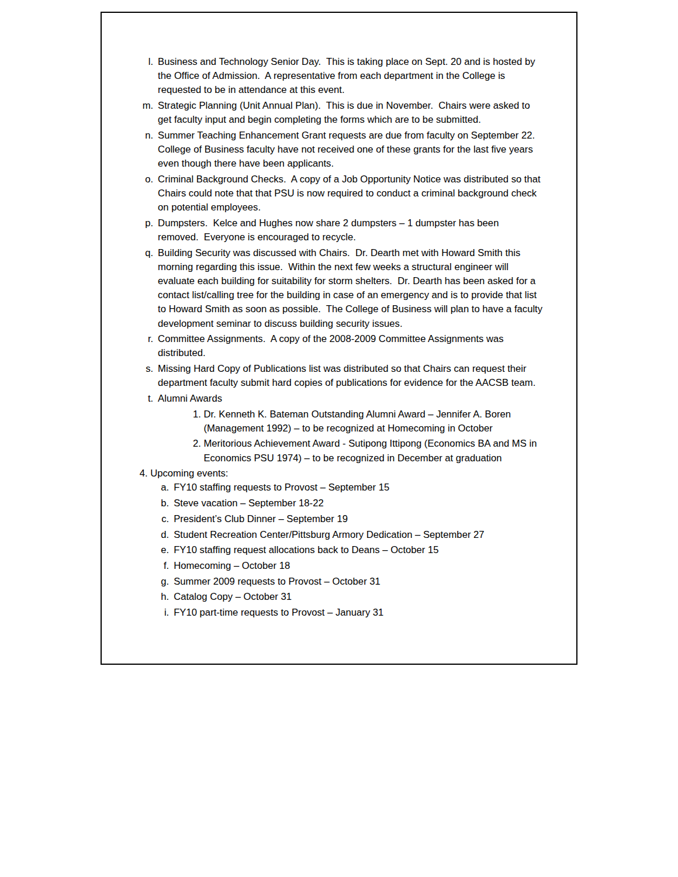Business and Technology Senior Day. This is taking place on Sept. 20 and is hosted by the Office of Admission. A representative from each department in the College is requested to be in attendance at this event.
Strategic Planning (Unit Annual Plan). This is due in November. Chairs were asked to get faculty input and begin completing the forms which are to be submitted.
Summer Teaching Enhancement Grant requests are due from faculty on September 22. College of Business faculty have not received one of these grants for the last five years even though there have been applicants.
Criminal Background Checks. A copy of a Job Opportunity Notice was distributed so that Chairs could note that that PSU is now required to conduct a criminal background check on potential employees.
Dumpsters. Kelce and Hughes now share 2 dumpsters – 1 dumpster has been removed. Everyone is encouraged to recycle.
Building Security was discussed with Chairs. Dr. Dearth met with Howard Smith this morning regarding this issue. Within the next few weeks a structural engineer will evaluate each building for suitability for storm shelters. Dr. Dearth has been asked for a contact list/calling tree for the building in case of an emergency and is to provide that list to Howard Smith as soon as possible. The College of Business will plan to have a faculty development seminar to discuss building security issues.
Committee Assignments. A copy of the 2008-2009 Committee Assignments was distributed.
Missing Hard Copy of Publications list was distributed so that Chairs can request their department faculty submit hard copies of publications for evidence for the AACSB team.
Alumni Awards
Dr. Kenneth K. Bateman Outstanding Alumni Award – Jennifer A. Boren (Management 1992) – to be recognized at Homecoming in October
Meritorious Achievement Award - Sutipong Ittipong (Economics BA and MS in Economics PSU 1974) – to be recognized in December at graduation
Upcoming events:
FY10 staffing requests to Provost – September 15
Steve vacation – September 18-22
President’s Club Dinner – September 19
Student Recreation Center/Pittsburg Armory Dedication – September 27
FY10 staffing request allocations back to Deans – October 15
Homecoming – October 18
Summer 2009 requests to Provost – October 31
Catalog Copy – October 31
FY10 part-time requests to Provost – January 31